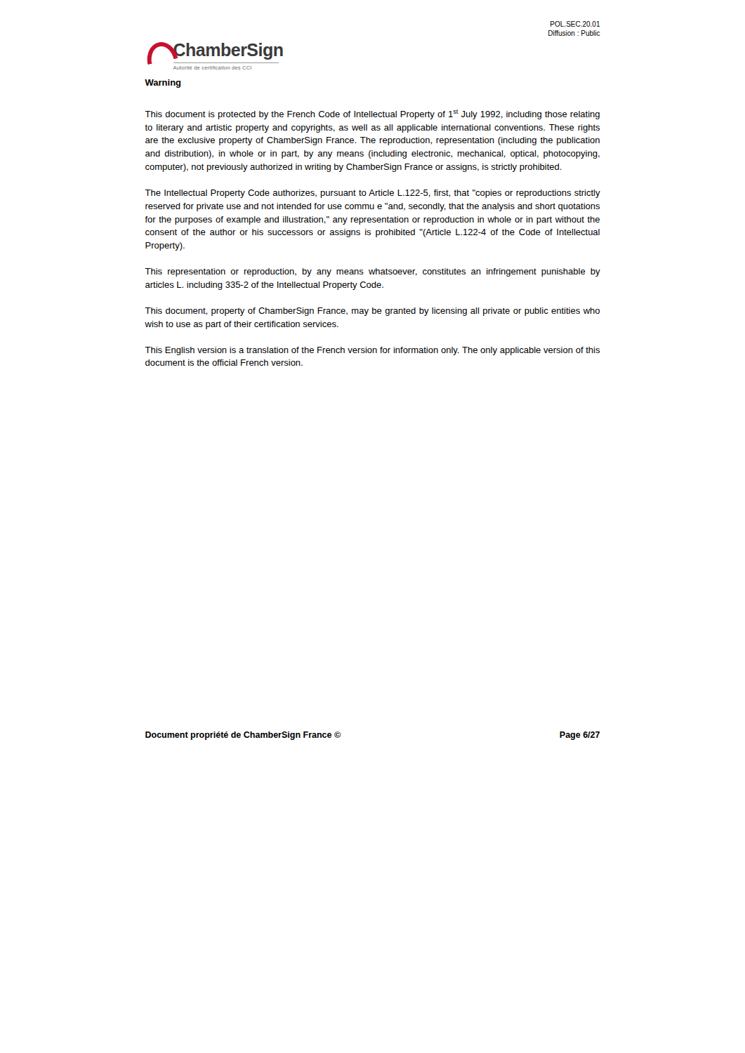POL.SEC.20.01
Diffusion : Public
ChamberSign
Autorité de certification des CCI
Warning
This document is protected by the French Code of Intellectual Property of 1st July 1992, including those relating to literary and artistic property and copyrights, as well as all applicable international conventions. These rights are the exclusive property of ChamberSign France. The reproduction, representation (including the publication and distribution), in whole or in part, by any means (including electronic, mechanical, optical, photocopying, computer), not previously authorized in writing by ChamberSign France or assigns, is strictly prohibited.
The Intellectual Property Code authorizes, pursuant to Article L.122-5, first, that "copies or reproductions strictly reserved for private use and not intended for use commu e "and, secondly, that the analysis and short quotations for the purposes of example and illustration," any representation or reproduction in whole or in part without the consent of the author or his successors or assigns is prohibited "(Article L.122-4 of the Code of Intellectual Property).
This representation or reproduction, by any means whatsoever, constitutes an infringement punishable by articles L. including 335-2 of the Intellectual Property Code.
This document, property of ChamberSign France, may be granted by licensing all private or public entities who wish to use as part of their certification services.
This English version is a translation of the French version for information only. The only applicable version of this document is the official French version.
Document propriété de ChamberSign France ©
Page 6/27